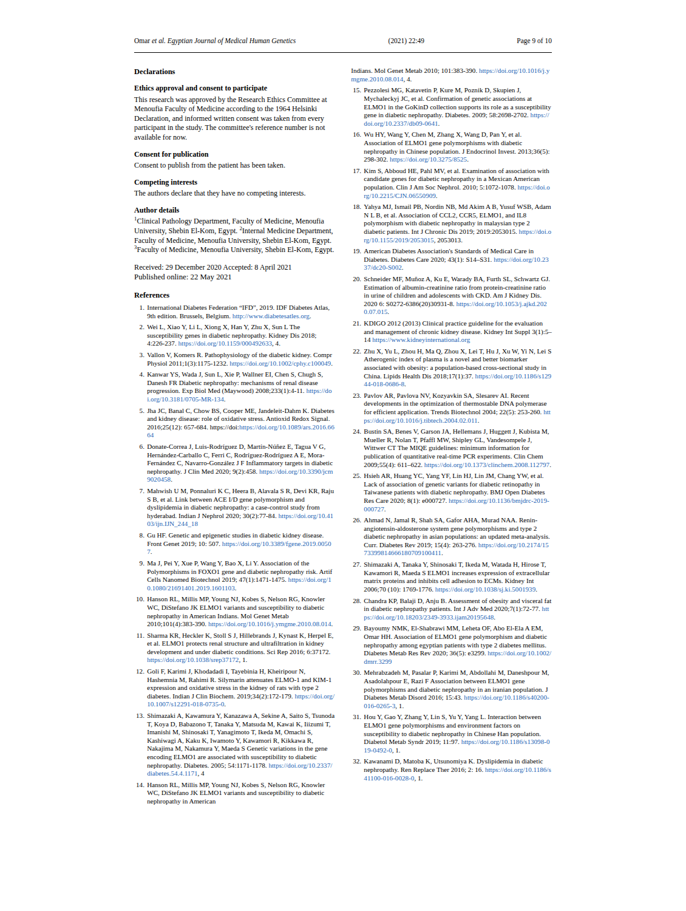Omar et al. Egyptian Journal of Medical Human Genetics
(2021) 22:49
Page 9 of 10
Declarations
Ethics approval and consent to participate
This research was approved by the Research Ethics Committee at Menoufia Faculty of Medicine according to the 1964 Helsinki Declaration, and informed written consent was taken from every participant in the study. The committee's reference number is not available for now.
Consent for publication
Consent to publish from the patient has been taken.
Competing interests
The authors declare that they have no competing interests.
Author details
1Clinical Pathology Department, Faculty of Medicine, Menoufia University, Shebin El-Kom, Egypt. 2Internal Medicine Department, Faculty of Medicine, Menoufia University, Shebin El-Kom, Egypt. 3Faculty of Medicine, Menoufia University, Shebin El-Kom, Egypt.
Received: 29 December 2020 Accepted: 8 April 2021
Published online: 22 May 2021
References
International Diabetes Federation “IFD”, 2019. IDF Diabetes Atlas, 9th edition. Brussels, Belgium. http://www.diabetesatles.org.
Wei L, Xiao Y, Li L, Xiong X, Han Y, Zhu X, Sun L The susceptibility genes in diabetic nephropathy. Kidney Dis 2018; 4:226-237. https://doi.org/10.1159/000492633, 4.
Vallon V, Komers R. Pathophysiology of the diabetic kidney. Compr Physiol 2011;1(3):1175-1232. https://doi.org/10.1002/cphy.c100049.
Kanwar YS, Wada J, Sun L, Xie P, Wallner EI, Chen S, Chugh S, Danesh FR Diabetic nephropathy: mechanisms of renal disease progression. Exp Biol Med (Maywood) 2008;233(1):4-11. https://doi.org/10.3181/0705-MR-134.
Jha JC, Banal C, Chow BS, Cooper ME, Jandeleit-Dahm K. Diabetes and kidney disease: role of oxidative stress. Antioxid Redox Signal. 2016;25(12): 657-684. https://doi:https://doi.org/10.1089/ars.2016.6664
Donate-Correa J, Luis-Rodríguez D, Martín-Núñez E, Tagua V G, Hernández-Carballo C, Ferri C, Rodríguez-Rodríguez A E, Mora-Fernández C, Navarro-González J F Inflammatory targets in diabetic nephropathy. J Clin Med 2020; 9(2):458. https://doi.org/10.3390/jcm9020458.
Mahwish U M, Ponnaluri K C, Heera B, Alavala S R, Devi KR, Raju S B, et al. Link between ACE I/D gene polymorphism and dyslipidemia in diabetic nephropathy: a case-control study from hyderabad. Indian J Nephrol 2020; 30(2):77-84. https://doi.org/10.4103/ijn.IJN_244_18
Gu HF. Genetic and epigenetic studies in diabetic kidney disease. Front Genet 2019; 10: 507. https://doi.org/10.3389/fgene.2019.00507.
Ma J, Pei Y, Xue P, Wang Y, Bao X, Li Y. Association of the Polymorphisms in FOXO1 gene and diabetic nephropathy risk. Artif Cells Nanomed Biotechnol 2019; 47(1):1471-1475. https://doi.org/10.1080/21691401.2019.1601103.
Hanson RL, Millis MP, Young NJ, Kobes S, Nelson RG, Knowler WC, DiStefano JK ELMO1 variants and susceptibility to diabetic nephropathy in American Indians. Mol Genet Metab 2010;101(4):383-390. https://doi.org/10.1016/j.ymgme.2010.08.014.
Sharma KR, Heckler K, Stoll S J, Hillebrands J, Kynast K, Herpel E, et al. ELMO1 protects renal structure and ultrafiltration in kidney development and under diabetic conditions. Sci Rep 2016; 6:37172. https://doi.org/10.1038/srep37172, 1.
Goli F, Karimi J, Khodadadi I, Tayebinia H, Kheiripour N, Hashemnia M, Rahimi R. Silymarin attenuates ELMO-1 and KIM-1 expression and oxidative stress in the kidney of rats with type 2 diabetes. Indian J Clin Biochem. 2019;34(2):172-179. https://doi.org/10.1007/s12291-018-0735-0.
Shimazaki A, Kawamura Y, Kanazawa A, Sekine A, Saito S, Tsunoda T, Koya D, Babazono T, Tanaka Y, Matsuda M, Kawai K, Iiizumi T, Imanishi M, Shinosaki T, Yanagimoto T, Ikeda M, Omachi S, Kashiwagi A, Kaku K, Iwamoto Y, Kawamori R, Kikkawa R, Nakajima M, Nakamura Y, Maeda S Genetic variations in the gene encoding ELMO1 are associated with susceptibility to diabetic nephropathy. Diabetes. 2005; 54:1171-1178. https://doi.org/10.2337/diabetes.54.4.1171, 4
Hanson RL, Millis MP, Young NJ, Kobes S, Nelson RG, Knowler WC, DiStefano JK ELMO1 variants and susceptibility to diabetic nephropathy in American
Indians. Mol Genet Metab 2010; 101:383-390. https://doi.org/10.1016/j.ymgme.2010.08.014, 4.
Pezzolesi MG, Katavetin P, Kure M, Poznik D, Skupien J, Mychaleckyj JC, et al. Confirmation of genetic associations at ELMO1 in the GoKinD collection supports its role as a susceptibility gene in diabetic nephropathy. Diabetes. 2009; 58:2698-2702. https://doi.org/10.2337/db09-0641.
Wu HY, Wang Y, Chen M, Zhang X, Wang D, Pan Y, et al. Association of ELMO1 gene polymorphisms with diabetic nephropathy in Chinese population. J Endocrinol Invest. 2013;36(5): 298-302. https://doi.org/10.3275/8525.
Kim S, Abboud HE, Pahl MV, et al. Examination of association with candidate genes for diabetic nephropathy in a Mexican American population. Clin J Am Soc Nephrol. 2010; 5:1072-1078. https://doi.org/10.2215/CJN.06550909.
Yahya MJ, Ismail PB, Nordin NB, Md Akim A B, Yusuf WSB, Adam N L B, et al. Association of CCL2, CCR5, ELMO1, and IL8 polymorphism with diabetic nephropathy in malaysian type 2 diabetic patients. Int J Chronic Dis 2019; 2019:2053015. https://doi.org/10.1155/2019/2053015, 2053013.
American Diabetes Association's Standards of Medical Care in Diabetes. Diabetes Care 2020; 43(1): S14–S31. https://doi.org/10.2337/dc20-S002.
Schneider MF, Muñoz A, Ku E, Warady BA, Furth SL, Schwartz GJ. Estimation of albumin-creatinine ratio from protein-creatinine ratio in urine of children and adolescents with CKD. Am J Kidney Dis. 2020 6: S0272-6386(20)30931-8. https://doi.org/10.1053/j.ajkd.2020.07.015.
KDIGO 2012 (2013) Clinical practice guideline for the evaluation and management of chronic kidney disease. Kidney Int Suppl 3(1):5–14 https://www.kidneyinternational.org
Zhu X, Yu L, Zhou H, Ma Q, Zhou X, Lei T, Hu J, Xu W, Yi N, Lei S Atherogenic index of plasma is a novel and better biomarker associated with obesity: a population-based cross-sectional study in China. Lipids Health Dis 2018;17(1):37. https://doi.org/10.1186/s12944-018-0686-8.
Pavlov AR, Pavlova NV, Kozyavkin SA, Slesarev AI. Recent developments in the optimization of thermostable DNA polymerase for efficient application. Trends Biotechnol 2004; 22(5): 253-260. https://doi.org/10.1016/j.tibtech.2004.02.011.
Bustin SA, Benes V, Garson JA, Hellemans J, Huggett J, Kubista M, Mueller R, Nolan T, Pfaffl MW, Shipley GL, Vandesompele J, Wittwer CT The MIQE guidelines: minimum information for publication of quantitative real-time PCR experiments. Clin Chem 2009;55(4): 611–622. https://doi.org/10.1373/clinchem.2008.112797.
Hsieh AR, Huang YC, Yang YF, Lin HJ, Lin JM, Chang YW, et al. Lack of association of genetic variants for diabetic retinopathy in Taiwanese patients with diabetic nephropathy. BMJ Open Diabetes Res Care 2020; 8(1): e000727. https://doi.org/10.1136/bmjdrc-2019-000727.
Ahmad N, Jamal R, Shah SA, Gafor AHA, Murad NAA. Renin-angiotensin-aldosterone system gene polymorphisms and type 2 diabetic nephropathy in asian populations: an updated meta-analysis. Curr. Diabetes Rev 2019; 15(4): 263-276. https://doi.org/10.2174/1573399814666180709100411.
Shimazaki A, Tanaka Y, Shinosaki T, Ikeda M, Watada H, Hirose T, Kawamori R, Maeda S ELMO1 increases expression of extracellular matrix proteins and inhibits cell adhesion to ECMs. Kidney Int 2006;70 (10): 1769-1776. https://doi.org/10.1038/sj.ki.5001939.
Chandra KP, Balaji D, Anju B. Assessment of obesity and visceral fat in diabetic nephropathy patients. Int J Adv Med 2020;7(1):72-77. https://doi.org/10.18203/2349-3933.ijam20195648.
Bayoumy NMK, El-Shabrawi MM, Leheta OF, Abo El-Ela A EM, Omar HH. Association of ELMO1 gene polymorphism and diabetic nephropathy among egyptian patients with type 2 diabetes mellitus. Diabetes Metab Res Rev 2020; 36(5): e3299. https://doi.org/10.1002/dmrr.3299
Mehrabzadeh M, Pasalar P, Karimi M, Abdollahi M, Daneshpour M, Asadolahpour E, Razi F Association between ELMO1 gene polymorphisms and diabetic nephropathy in an iranian population. J Diabetes Metab Disord 2016; 15:43. https://doi.org/10.1186/s40200-016-0265-3, 1.
Hou Y, Gao Y, Zhang Y, Lin S, Yu Y, Yang L. Interaction between ELMO1 gene polymorphisms and environment factors on susceptibility to diabetic nephropathy in Chinese Han population. Diabetol Metab Syndr 2019; 11:97. https://doi.org/10.1186/s13098-019-0492-0, 1.
Kawanami D, Matoba K, Utsunomiya K. Dyslipidemia in diabetic nephropathy. Ren Replace Ther 2016; 2: 16. https://doi.org/10.1186/s41100-016-0028-0, 1.